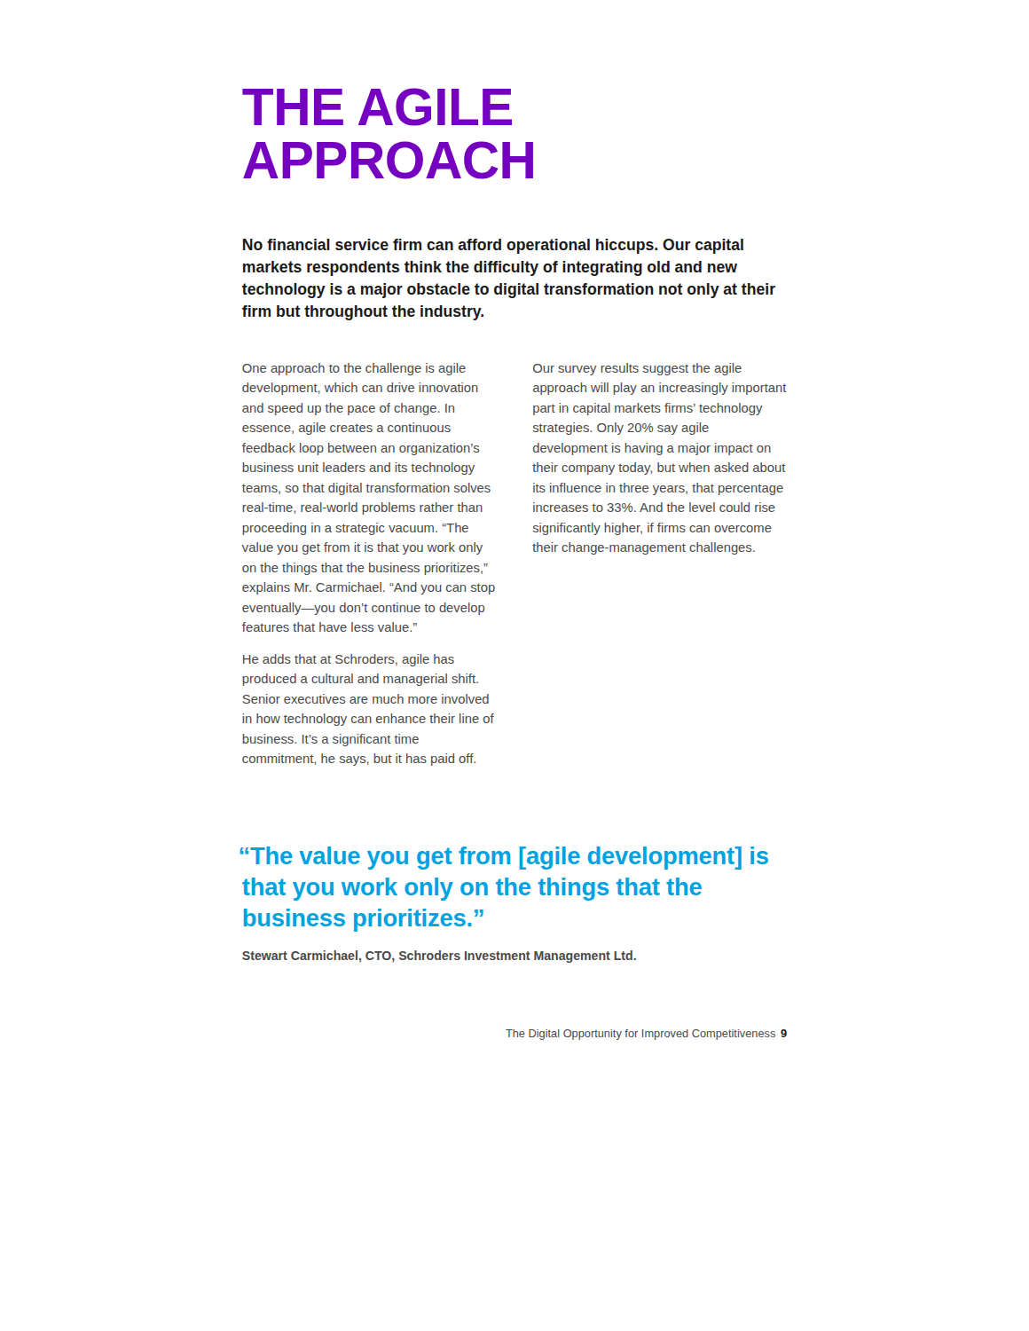The Agile Approach
No financial service firm can afford operational hiccups. Our capital markets respondents think the difficulty of integrating old and new technology is a major obstacle to digital transformation not only at their firm but throughout the industry.
One approach to the challenge is agile development, which can drive innovation and speed up the pace of change. In essence, agile creates a continuous feedback loop between an organization’s business unit leaders and its technology teams, so that digital transformation solves real-time, real-world problems rather than proceeding in a strategic vacuum. “The value you get from it is that you work only on the things that the business prioritizes,” explains Mr. Carmichael. “And you can stop eventually—you don’t continue to develop features that have less value.”
He adds that at Schroders, agile has produced a cultural and managerial shift. Senior executives are much more involved in how technology can enhance their line of business. It’s a significant time commitment, he says, but it has paid off.
Our survey results suggest the agile approach will play an increasingly important part in capital markets firms’ technology strategies. Only 20% say agile development is having a major impact on their company today, but when asked about its influence in three years, that percentage increases to 33%. And the level could rise significantly higher, if firms can overcome their change-management challenges.
“The value you get from [agile development] is that you work only on the things that the business prioritizes.”
Stewart Carmichael, CTO, Schroders Investment Management Ltd.
The Digital Opportunity for Improved Competitiveness9